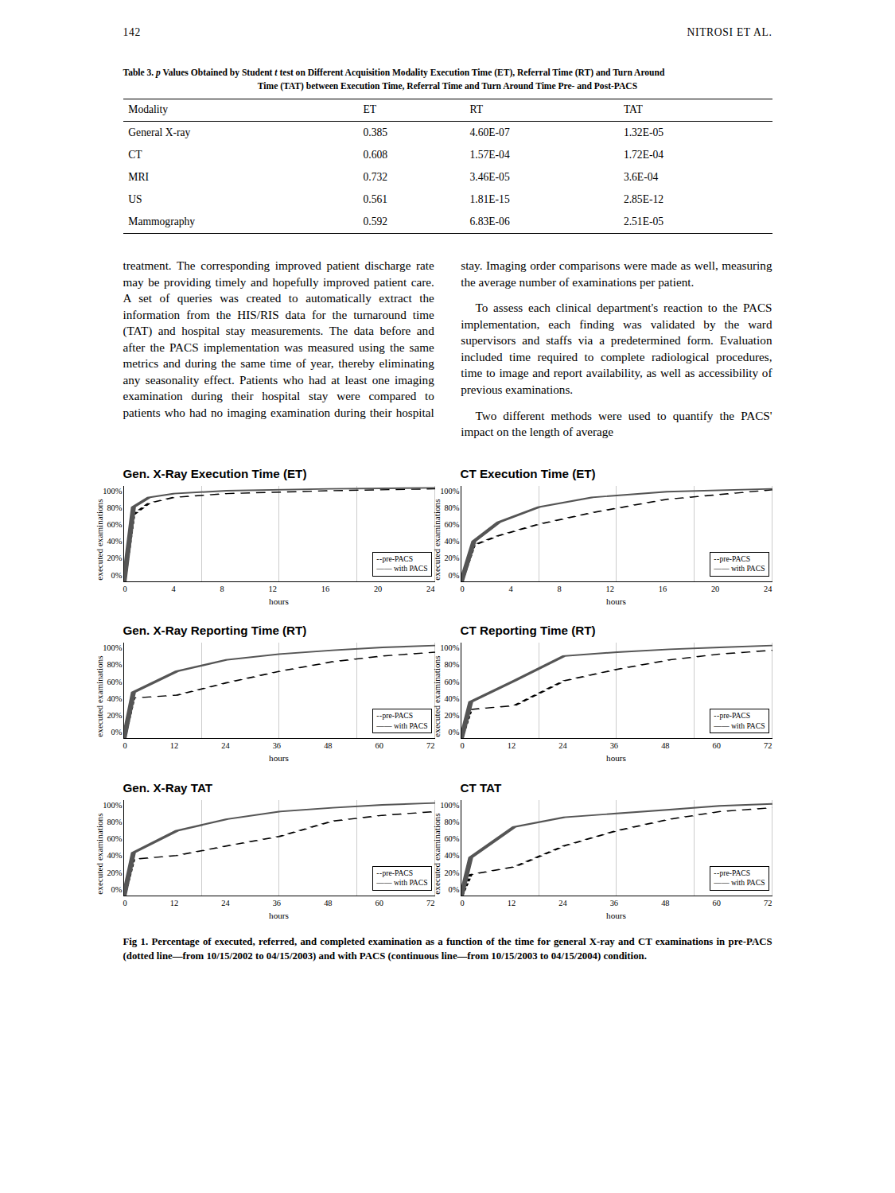142 Nitrosi et al.
Table 3. p Values Obtained by Student t test on Different Acquisition Modality Execution Time (ET), Referral Time (RT) and Turn Around Time (TAT) between Execution Time, Referral Time and Turn Around Time Pre- and Post-PACS
| Modality | ET | RT | TAT |
| --- | --- | --- | --- |
| General X-ray | 0.385 | 4.60E-07 | 1.32E-05 |
| CT | 0.608 | 1.57E-04 | 1.72E-04 |
| MRI | 0.732 | 3.46E-05 | 3.6E-04 |
| US | 0.561 | 1.81E-15 | 2.85E-12 |
| Mammography | 0.592 | 6.83E-06 | 2.51E-05 |
treatment. The corresponding improved patient discharge rate may be providing timely and hopefully improved patient care. A set of queries was created to automatically extract the information from the HIS/RIS data for the turnaround time (TAT) and hospital stay measurements. The data before and after the PACS implementation was measured using the same metrics and during the same time of year, thereby eliminating any seasonality effect. Patients who had at least one imaging examination during their hospital stay were compared to patients who had no imaging examination during their hospital stay. Imaging order comparisons were made as well, measuring the average number of examinations per patient.
To assess each clinical department's reaction to the PACS implementation, each finding was validated by the ward supervisors and staffs via a predetermined form. Evaluation included time required to complete radiological procedures, time to image and report availability, as well as accessibility of previous examinations.
Two different methods were used to quantify the PACS' impact on the length of average
Gen. X-Ray Execution Time (ET)
executed examinations
100% 80% 60% 40% 20% 0%
pre-PACS
with PACS
04812162024
hours
CT Execution Time (ET)
executed examinations
100% 80% 60% 40% 20% 0%
pre-PACS
with PACS
04812162024
hours
Gen. X-Ray Reporting Time (RT)
executed examinations
100% 80% 60% 40% 20% 0%
pre-PACS
with PACS
0122436486072
hours
CT Reporting Time (RT)
executed examinations
100% 80% 60% 40% 20% 0%
pre-PACS
with PACS
0122436486072
hours
Gen. X-Ray TAT
executed examinations
100% 80% 60% 40% 20% 0%
pre-PACS
with PACS
0122436486072
hours
CT TAT
executed examinations
100% 80% 60% 40% 20% 0%
pre-PACS
with PACS
0122436486072
hours
Fig 1. Percentage of executed, referred, and completed examination as a function of the time for general X-ray and CT examinations in pre-PACS (dotted line—from 10/15/2002 to 04/15/2003) and with PACS (continuous line—from 10/15/2003 to 04/15/2004) condition.